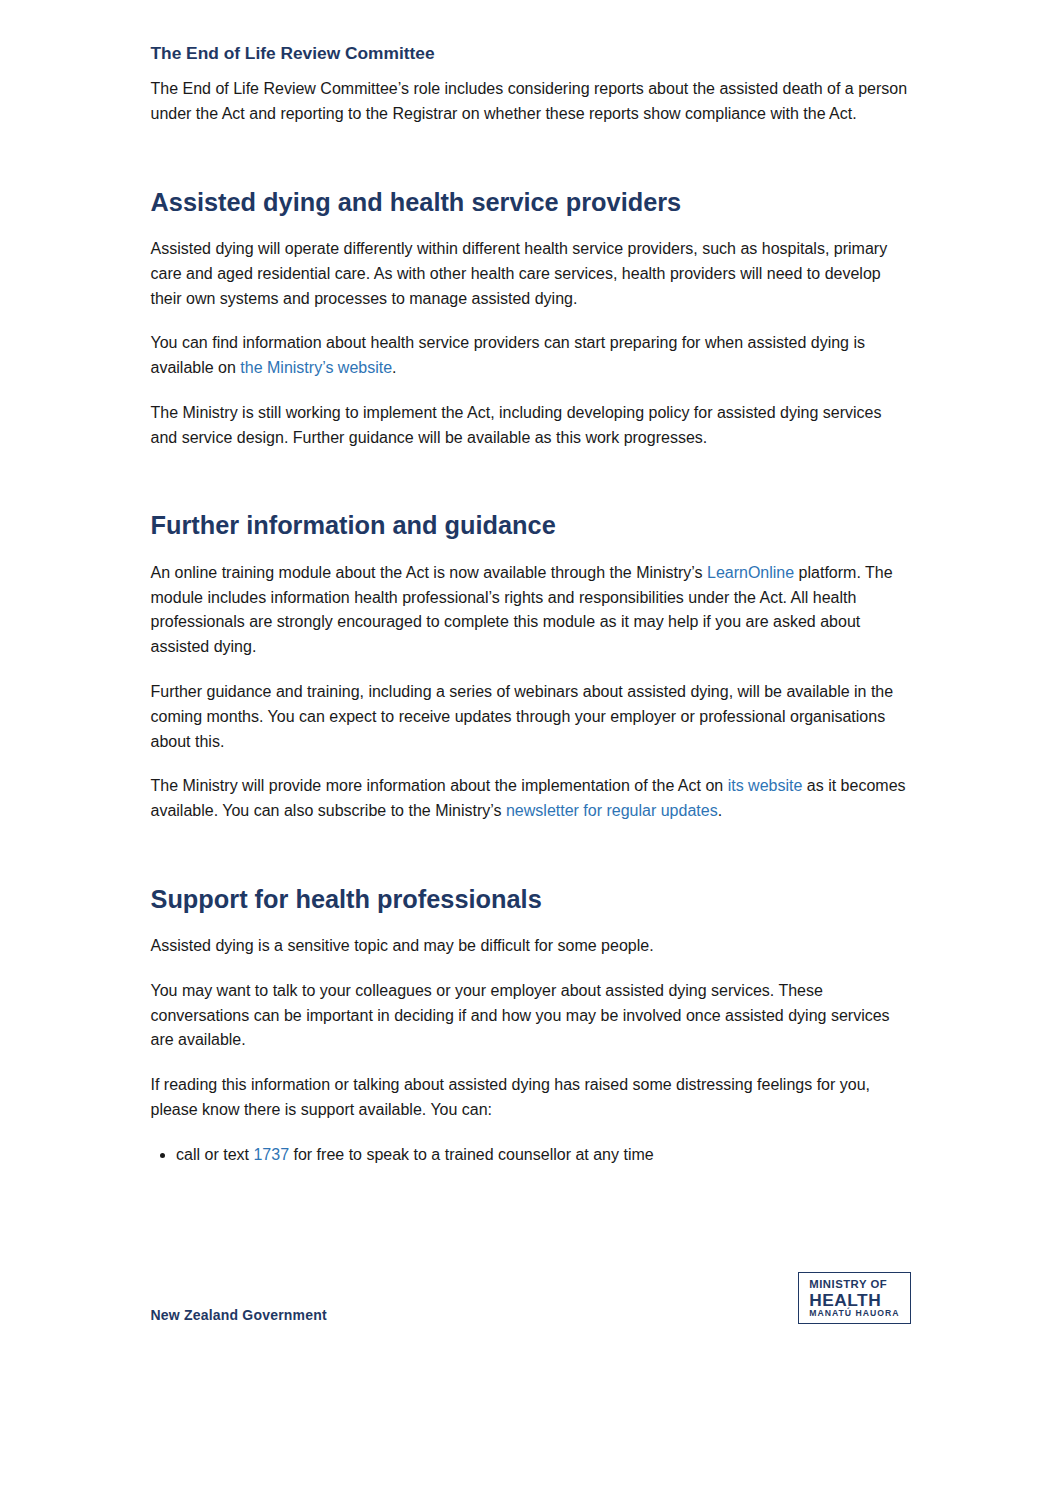The End of Life Review Committee
The End of Life Review Committee’s role includes considering reports about the assisted death of a person under the Act and reporting to the Registrar on whether these reports show compliance with the Act.
Assisted dying and health service providers
Assisted dying will operate differently within different health service providers, such as hospitals, primary care and aged residential care. As with other health care services, health providers will need to develop their own systems and processes to manage assisted dying.
You can find information about health service providers can start preparing for when assisted dying is available on the Ministry’s website.
The Ministry is still working to implement the Act, including developing policy for assisted dying services and service design. Further guidance will be available as this work progresses.
Further information and guidance
An online training module about the Act is now available through the Ministry’s LearnOnline platform. The module includes information health professional’s rights and responsibilities under the Act. All health professionals are strongly encouraged to complete this module as it may help if you are asked about assisted dying.
Further guidance and training, including a series of webinars about assisted dying, will be available in the coming months. You can expect to receive updates through your employer or professional organisations about this.
The Ministry will provide more information about the implementation of the Act on its website as it becomes available. You can also subscribe to the Ministry’s newsletter for regular updates.
Support for health professionals
Assisted dying is a sensitive topic and may be difficult for some people.
You may want to talk to your colleagues or your employer about assisted dying services. These conversations can be important in deciding if and how you may be involved once assisted dying services are available.
If reading this information or talking about assisted dying has raised some distressing feelings for you, please know there is support available. You can:
call or text 1737 for free to speak to a trained counsellor at any time
New Zealand Government
MINISTRY OF
HEALTH
MANATÚ HAUORA